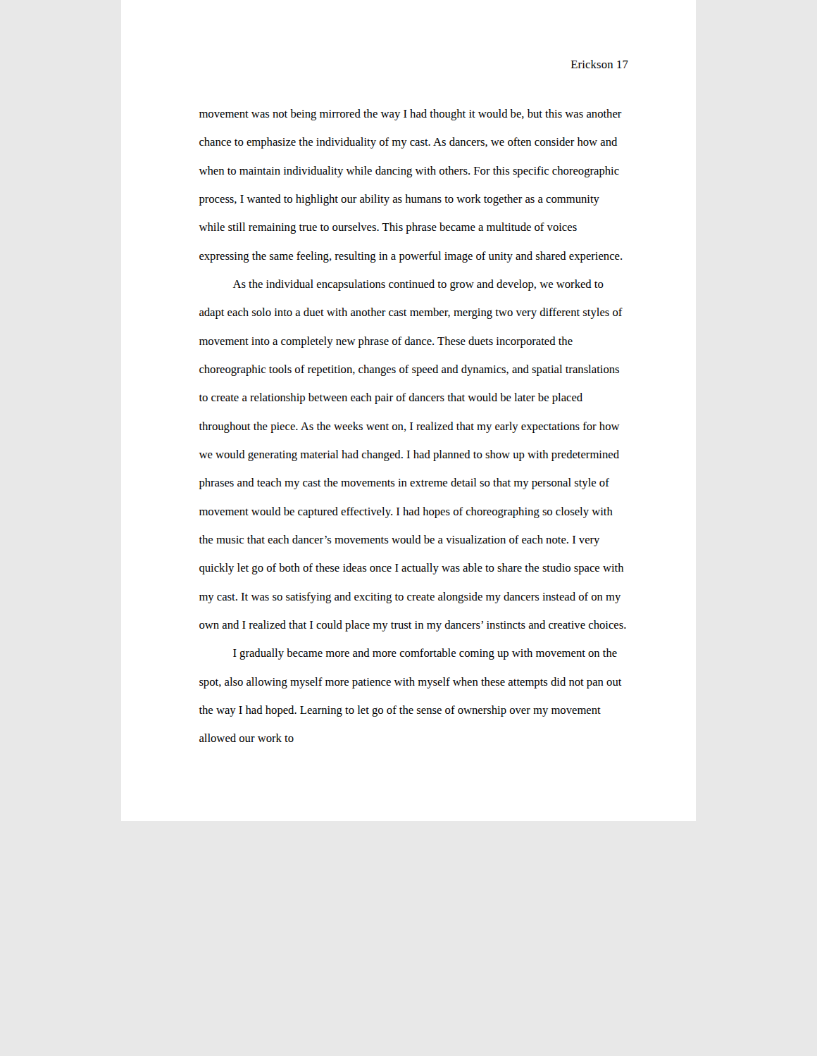Erickson 17
movement was not being mirrored the way I had thought it would be, but this was another chance to emphasize the individuality of my cast. As dancers, we often consider how and when to maintain individuality while dancing with others. For this specific choreographic process, I wanted to highlight our ability as humans to work together as a community while still remaining true to ourselves. This phrase became a multitude of voices expressing the same feeling, resulting in a powerful image of unity and shared experience.
As the individual encapsulations continued to grow and develop, we worked to adapt each solo into a duet with another cast member, merging two very different styles of movement into a completely new phrase of dance. These duets incorporated the choreographic tools of repetition, changes of speed and dynamics, and spatial translations to create a relationship between each pair of dancers that would be later be placed throughout the piece. As the weeks went on, I realized that my early expectations for how we would generating material had changed. I had planned to show up with predetermined phrases and teach my cast the movements in extreme detail so that my personal style of movement would be captured effectively. I had hopes of choreographing so closely with the music that each dancer’s movements would be a visualization of each note. I very quickly let go of both of these ideas once I actually was able to share the studio space with my cast. It was so satisfying and exciting to create alongside my dancers instead of on my own and I realized that I could place my trust in my dancers’ instincts and creative choices.
I gradually became more and more comfortable coming up with movement on the spot, also allowing myself more patience with myself when these attempts did not pan out the way I had hoped. Learning to let go of the sense of ownership over my movement allowed our work to